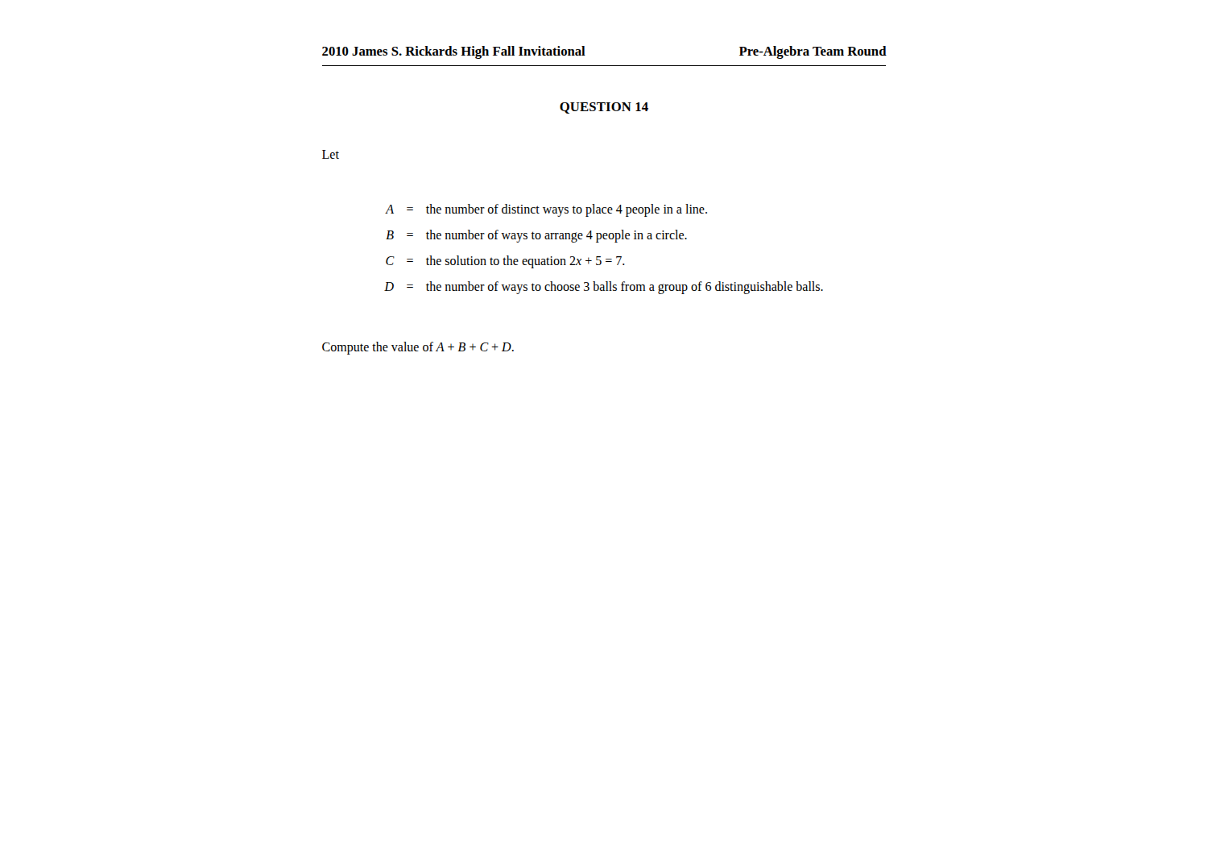2010 James S. Rickards High Fall Invitational
Pre-Algebra Team Round
QUESTION 14
Let
| A | = | the number of distinct ways to place 4 people in a line. |
| B | = | the number of ways to arrange 4 people in a circle. |
| C | = | the solution to the equation 2 x + 5 = 7. |
| D | = | the number of ways to choose 3 balls from a group of 6 distinguishable balls. |
Compute the value of A + B + C + D.